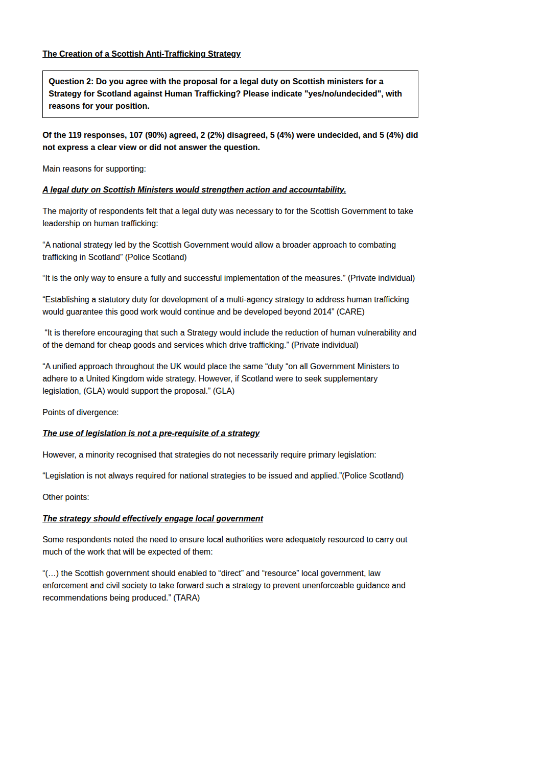The Creation of a Scottish Anti-Trafficking Strategy
Question 2: Do you agree with the proposal for a legal duty on Scottish ministers for a Strategy for Scotland against Human Trafficking? Please indicate "yes/no/undecided", with reasons for your position.
Of the 119 responses, 107 (90%) agreed, 2 (2%) disagreed, 5 (4%) were undecided, and 5 (4%) did not express a clear view or did not answer the question.
Main reasons for supporting:
A legal duty on Scottish Ministers would strengthen action and accountability.
The majority of respondents felt that a legal duty was necessary to for the Scottish Government to take leadership on human trafficking:
“A national strategy led by the Scottish Government would allow a broader approach to combating trafficking in Scotland” (Police Scotland)
“It is the only way to ensure a fully and successful implementation of the measures.” (Private individual)
“Establishing a statutory duty for development of a multi-agency strategy to address human trafficking would guarantee this good work would continue and be developed beyond 2014” (CARE)
“It is therefore encouraging that such a Strategy would include the reduction of human vulnerability and of the demand for cheap goods and services which drive trafficking.” (Private individual)
“A unified approach throughout the UK would place the same “duty “on all Government Ministers to adhere to a United Kingdom wide strategy. However, if Scotland were to seek supplementary legislation, (GLA) would support the proposal.” (GLA)
Points of divergence:
The use of legislation is not a pre-requisite of a strategy
However, a minority recognised that strategies do not necessarily require primary legislation:
“Legislation is not always required for national strategies to be issued and applied.”(Police Scotland)
Other points:
The strategy should effectively engage local government
Some respondents noted the need to ensure local authorities were adequately resourced to carry out much of the work that will be expected of them:
“(…) the Scottish government should enabled to “direct” and “resource” local government, law enforcement and civil society to take forward such a strategy to prevent unenforceable guidance and recommendations being produced.” (TARA)